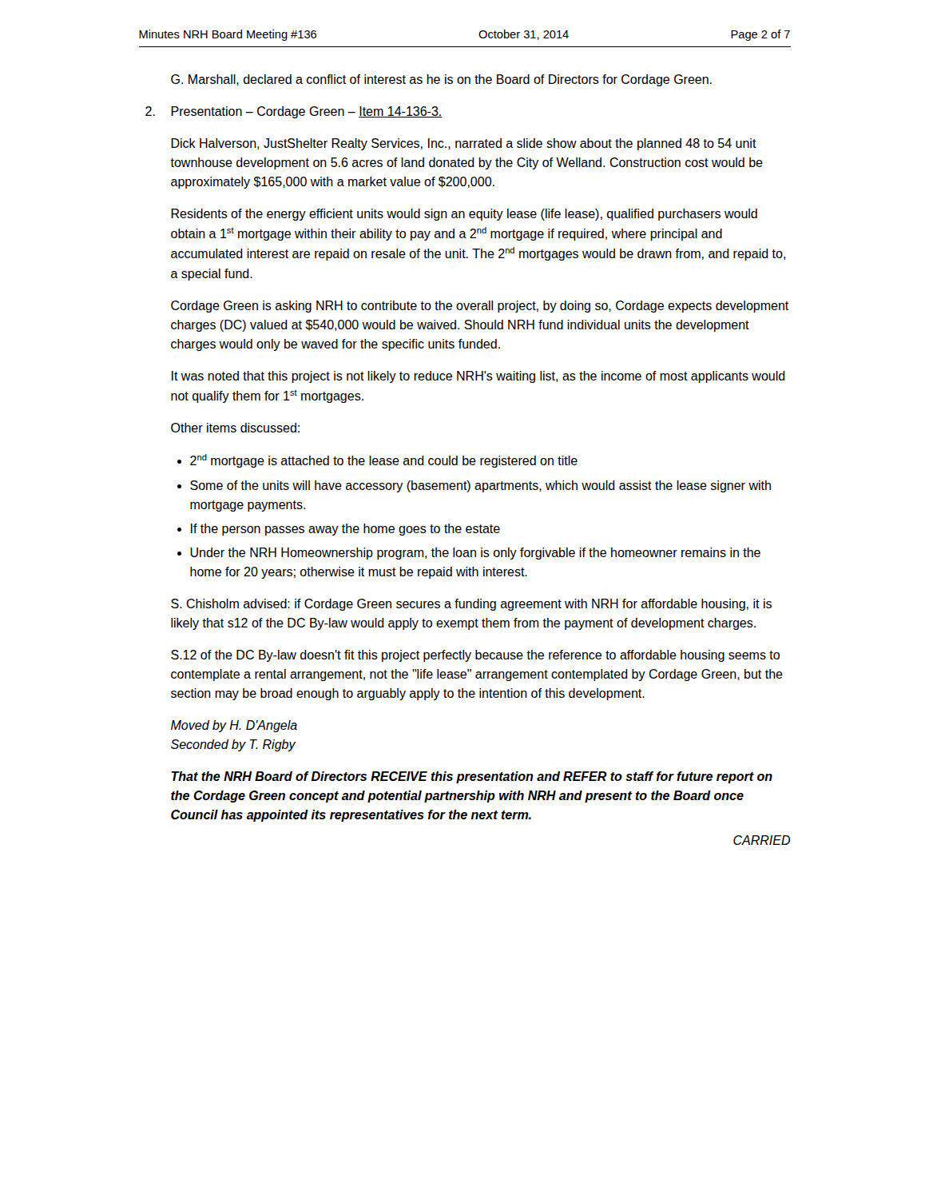Minutes NRH Board Meeting #136
October 31, 2014
Page 2 of 7
G. Marshall, declared a conflict of interest as he is on the Board of Directors for Cordage Green.
2.
Presentation – Cordage Green – Item 14-136-3.
Dick Halverson, JustShelter Realty Services, Inc., narrated a slide show about the planned 48 to 54 unit townhouse development on 5.6 acres of land donated by the City of Welland. Construction cost would be approximately $165,000 with a market value of $200,000.
Residents of the energy efficient units would sign an equity lease (life lease), qualified purchasers would obtain a 1st mortgage within their ability to pay and a 2nd mortgage if required, where principal and accumulated interest are repaid on resale of the unit. The 2nd mortgages would be drawn from, and repaid to, a special fund.
Cordage Green is asking NRH to contribute to the overall project, by doing so, Cordage expects development charges (DC) valued at $540,000 would be waived. Should NRH fund individual units the development charges would only be waved for the specific units funded.
It was noted that this project is not likely to reduce NRH's waiting list, as the income of most applicants would not qualify them for 1st mortgages.
Other items discussed:
2nd mortgage is attached to the lease and could be registered on title
Some of the units will have accessory (basement) apartments, which would assist the lease signer with mortgage payments.
If the person passes away the home goes to the estate
Under the NRH Homeownership program, the loan is only forgivable if the homeowner remains in the home for 20 years; otherwise it must be repaid with interest.
S. Chisholm advised: if Cordage Green secures a funding agreement with NRH for affordable housing, it is likely that s12 of the DC By-law would apply to exempt them from the payment of development charges.
S.12 of the DC By-law doesn't fit this project perfectly because the reference to affordable housing seems to contemplate a rental arrangement, not the "life lease" arrangement contemplated by Cordage Green, but the section may be broad enough to arguably apply to the intention of this development.
Moved by H. D'Angela
Seconded by T. Rigby
That the NRH Board of Directors RECEIVE this presentation and REFER to staff for future report on the Cordage Green concept and potential partnership with NRH and present to the Board once Council has appointed its representatives for the next term.
CARRIED